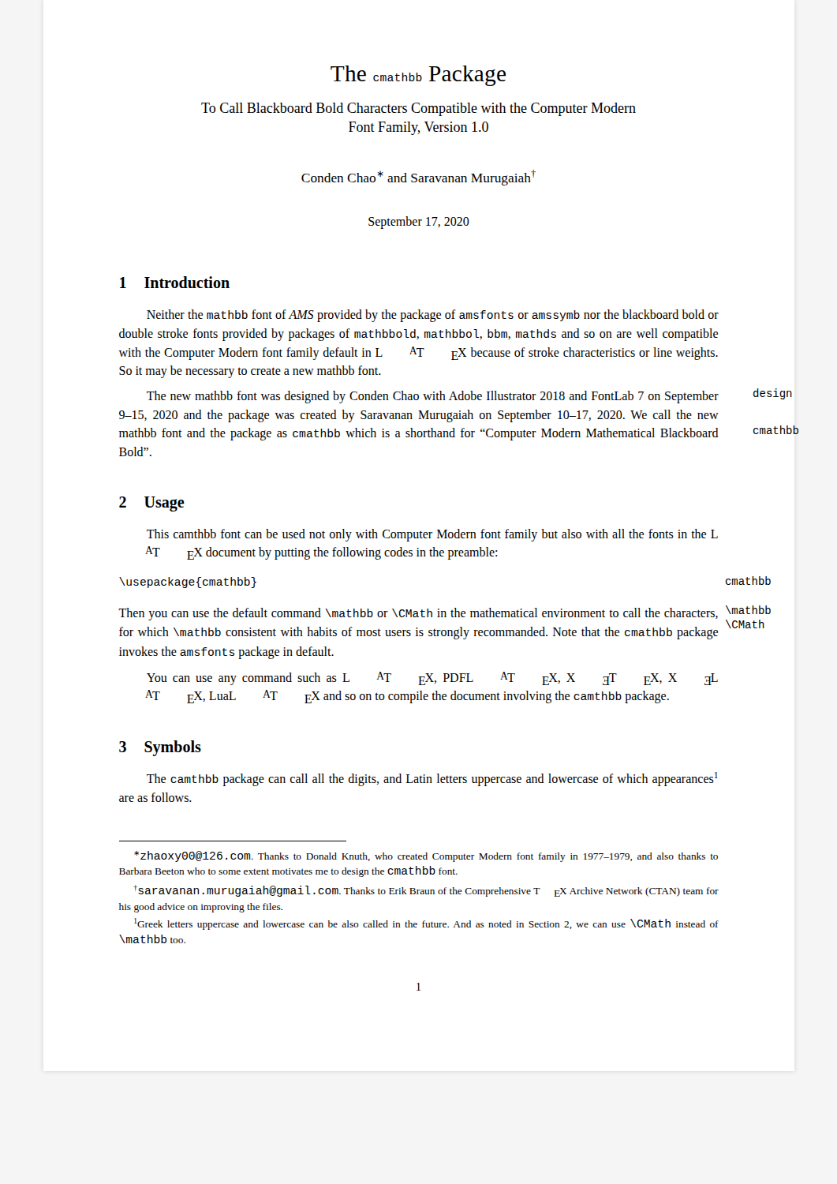The cmathbb Package
To Call Blackboard Bold Characters Compatible with the Computer Modern
Font Family, Version 1.0
Conden Chao∗ and Saravanan Murugaiah†
September 17, 2020
1 Introduction
Neither the mathbb font of AMS provided by the package of amsfonts or amssymb nor the blackboard bold or double stroke fonts provided by packages of mathbbold, mathbbol, bbm, mathds and so on are well compatible with the Computer Modern font family default in LATEX because of stroke characteristics or line weights. So it may be necessary to create a new mathbb font.
design The new mathbb font was designed by Conden Chao with Adobe Illustrator 2018 and FontLab 7 on September 9–15, 2020 and the package was created by Saravanan Murugaiah on September 10–17, 2020. We call the new mathbb font and the package as cmathbb which cmathbbis a shorthand for “Computer Modern Mathematical Blackboard Bold”.
2 Usage
This camthbb font can be used not only with Computer Modern font family but also with all the fonts in the LATEX document by putting the following codes in the preamble:
cmathbb\usepackage{cmathbb}
Then you can use the default command \mathbb or \CMath in the mathematical environment \mathbb
\CMathto call the characters, for which \mathbb consistent with habits of most users is strongly recommanded. Note that the cmathbb package invokes the amsfonts package in default.
You can use any command such as LATEX, PDFLATEX, XƎTEX, XƎLATEX, LuaLATEX and so on to compile the document involving the camthbb package.
3 Symbols
The camthbb package can call all the digits, and Latin letters uppercase and lowercase of which appearances1 are as follows.
∗zhaoxy00@126.com. Thanks to Donald Knuth, who created Computer Modern font family in 1977–1979, and also thanks to Barbara Beeton who to some extent motivates me to design the cmathbb font.
†saravanan.murugaiah@gmail.com. Thanks to Erik Braun of the Comprehensive TEX Archive Network (CTAN) team for his good advice on improving the files.
1Greek letters uppercase and lowercase can be also called in the future. And as noted in Section 2, we can use \CMath instead of \mathbb too.
1